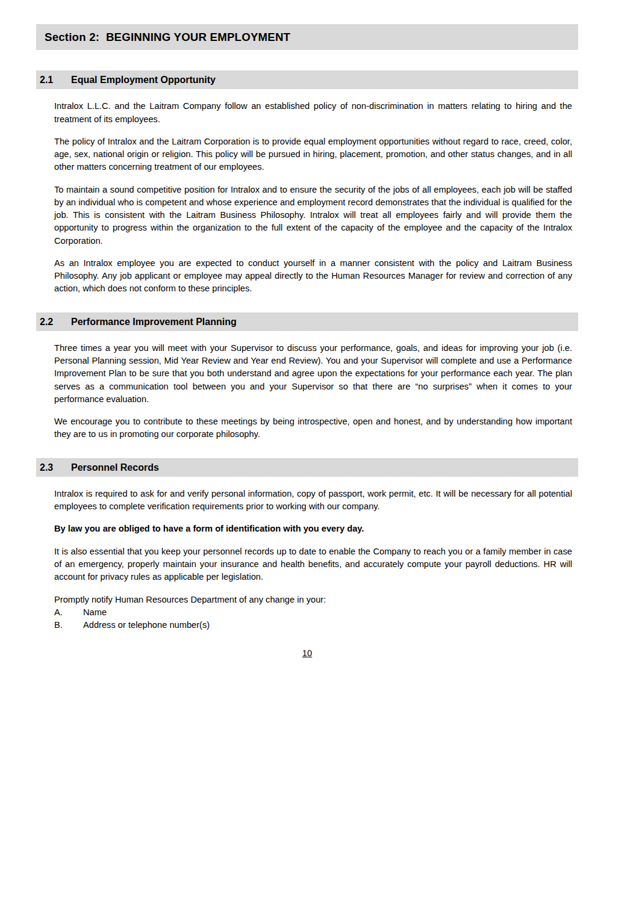Section 2: BEGINNING YOUR EMPLOYMENT
2.1 Equal Employment Opportunity
Intralox L.L.C. and the Laitram Company follow an established policy of non-discrimination in matters relating to hiring and the treatment of its employees.
The policy of Intralox and the Laitram Corporation is to provide equal employment opportunities without regard to race, creed, color, age, sex, national origin or religion. This policy will be pursued in hiring, placement, promotion, and other status changes, and in all other matters concerning treatment of our employees.
To maintain a sound competitive position for Intralox and to ensure the security of the jobs of all employees, each job will be staffed by an individual who is competent and whose experience and employment record demonstrates that the individual is qualified for the job. This is consistent with the Laitram Business Philosophy. Intralox will treat all employees fairly and will provide them the opportunity to progress within the organization to the full extent of the capacity of the employee and the capacity of the Intralox Corporation.
As an Intralox employee you are expected to conduct yourself in a manner consistent with the policy and Laitram Business Philosophy. Any job applicant or employee may appeal directly to the Human Resources Manager for review and correction of any action, which does not conform to these principles.
2.2 Performance Improvement Planning
Three times a year you will meet with your Supervisor to discuss your performance, goals, and ideas for improving your job (i.e. Personal Planning session, Mid Year Review and Year end Review). You and your Supervisor will complete and use a Performance Improvement Plan to be sure that you both understand and agree upon the expectations for your performance each year. The plan serves as a communication tool between you and your Supervisor so that there are “no surprises” when it comes to your performance evaluation.
We encourage you to contribute to these meetings by being introspective, open and honest, and by understanding how important they are to us in promoting our corporate philosophy.
2.3 Personnel Records
Intralox is required to ask for and verify personal information, copy of passport, work permit, etc. It will be necessary for all potential employees to complete verification requirements prior to working with our company.
By law you are obliged to have a form of identification with you every day.
It is also essential that you keep your personnel records up to date to enable the Company to reach you or a family member in case of an emergency, properly maintain your insurance and health benefits, and accurately compute your payroll deductions. HR will account for privacy rules as applicable per legislation.
Promptly notify Human Resources Department of any change in your:
A. Name
B. Address or telephone number(s)
10